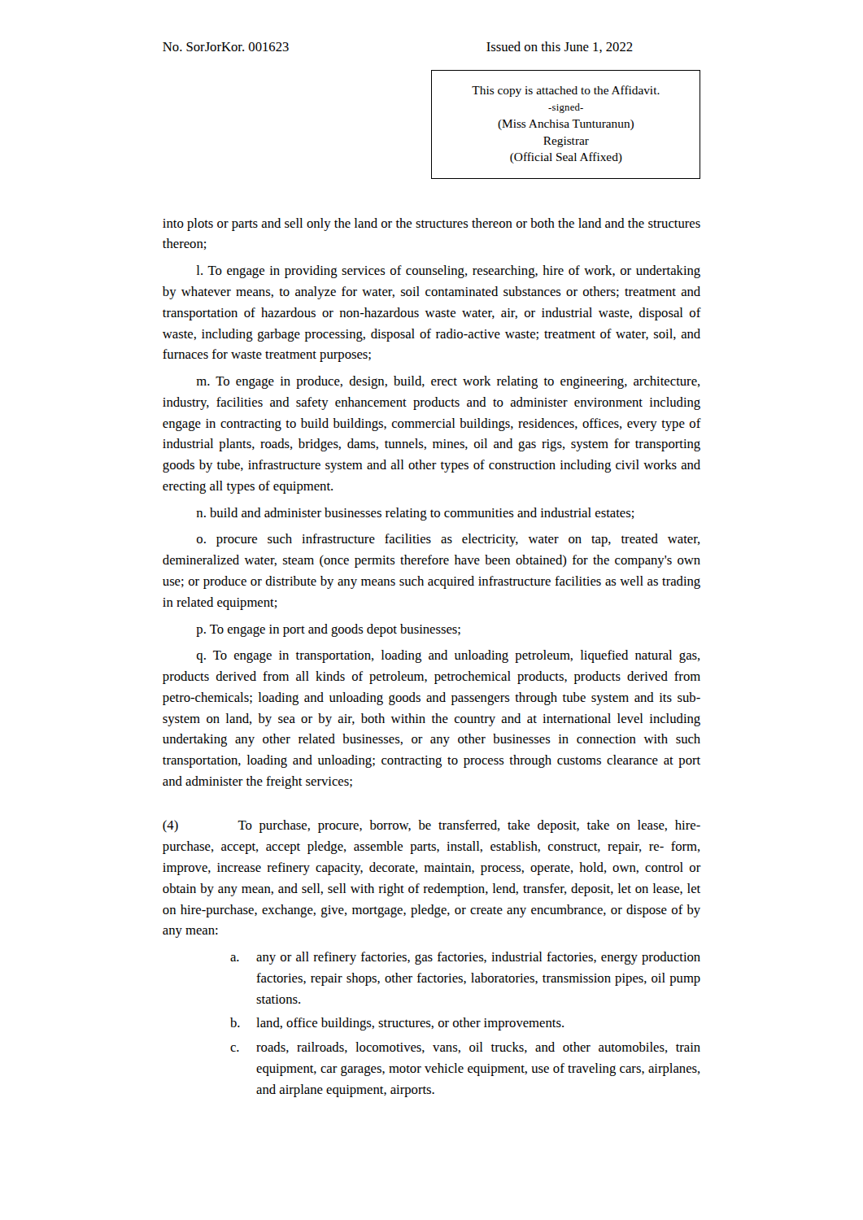No. SorJorKor. 001623
Issued on this June 1, 2022
This copy is attached to the Affidavit.
-signed-
(Miss Anchisa Tunturanun)
Registrar
(Official Seal Affixed)
into plots or parts and sell only the land or the structures thereon or both the land and the structures thereon;
l. To engage in providing services of counseling, researching, hire of work, or undertaking by whatever means, to analyze for water, soil contaminated substances or others; treatment and transportation of hazardous or non-hazardous waste water, air, or industrial waste, disposal of waste, including garbage processing, disposal of radio-active waste; treatment of water, soil, and furnaces for waste treatment purposes;
m. To engage in produce, design, build, erect work relating to engineering, architecture, industry, facilities and safety enhancement products and to administer environment including engage in contracting to build buildings, commercial buildings, residences, offices, every type of industrial plants, roads, bridges, dams, tunnels, mines, oil and gas rigs, system for transporting goods by tube, infrastructure system and all other types of construction including civil works and erecting all types of equipment.
n. build and administer businesses relating to communities and industrial estates;
o. procure such infrastructure facilities as electricity, water on tap, treated water, demineralized water, steam (once permits therefore have been obtained) for the company's own use; or produce or distribute by any means such acquired infrastructure facilities as well as trading in related equipment;
p. To engage in port and goods depot businesses;
q. To engage in transportation, loading and unloading petroleum, liquefied natural gas, products derived from all kinds of petroleum, petrochemical products, products derived from petro-chemicals; loading and unloading goods and passengers through tube system and its sub-system on land, by sea or by air, both within the country and at international level including undertaking any other related businesses, or any other businesses in connection with such transportation, loading and unloading; contracting to process through customs clearance at port and administer the freight services;
(4) To purchase, procure, borrow, be transferred, take deposit, take on lease, hire-purchase, accept, accept pledge, assemble parts, install, establish, construct, repair, re- form, improve, increase refinery capacity, decorate, maintain, process, operate, hold, own, control or obtain by any mean, and sell, sell with right of redemption, lend, transfer, deposit, let on lease, let on hire-purchase, exchange, give, mortgage, pledge, or create any encumbrance, or dispose of by any mean:
a. any or all refinery factories, gas factories, industrial factories, energy production factories, repair shops, other factories, laboratories, transmission pipes, oil pump stations.
b. land, office buildings, structures, or other improvements.
c. roads, railroads, locomotives, vans, oil trucks, and other automobiles, train equipment, car garages, motor vehicle equipment, use of traveling cars, airplanes, and airplane equipment, airports.